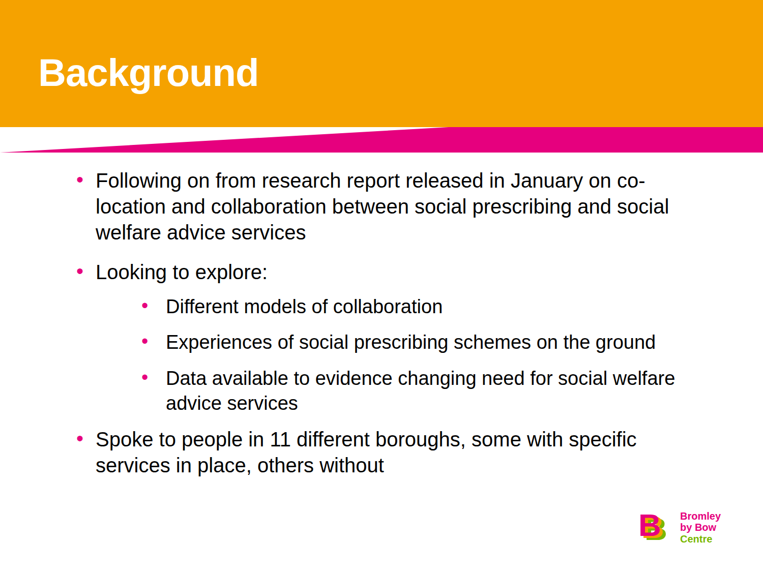Background
Following on from research report released in January on co-location and collaboration between social prescribing and social welfare advice services
Looking to explore:
Different models of collaboration
Experiences of social prescribing schemes on the ground
Data available to evidence changing need for social welfare advice services
Spoke to people in 11 different boroughs, some with specific services in place, others without
B B B
Bromley
by Bow
Centre